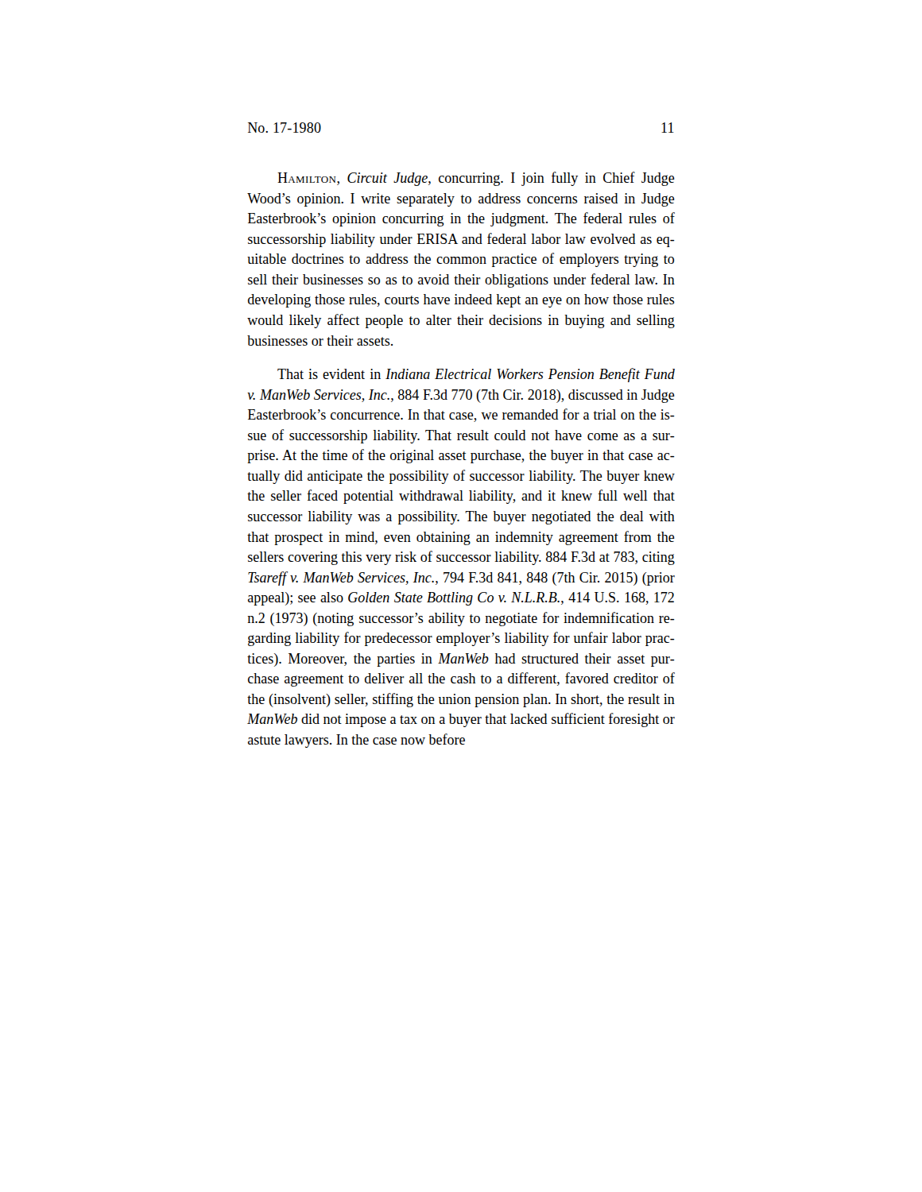No. 17-1980 11
Hamilton, Circuit Judge, concurring. I join fully in Chief Judge Wood’s opinion. I write separately to address concerns raised in Judge Easterbrook’s opinion concurring in the judgment. The federal rules of successorship liability under ERISA and federal labor law evolved as equitable doctrines to address the common practice of employers trying to sell their businesses so as to avoid their obligations under federal law. In developing those rules, courts have indeed kept an eye on how those rules would likely affect people to alter their decisions in buying and selling businesses or their assets.
That is evident in Indiana Electrical Workers Pension Benefit Fund v. ManWeb Services, Inc., 884 F.3d 770 (7th Cir. 2018), discussed in Judge Easterbrook’s concurrence. In that case, we remanded for a trial on the issue of successorship liability. That result could not have come as a surprise. At the time of the original asset purchase, the buyer in that case actually did anticipate the possibility of successor liability. The buyer knew the seller faced potential withdrawal liability, and it knew full well that successor liability was a possibility. The buyer negotiated the deal with that prospect in mind, even obtaining an indemnity agreement from the sellers covering this very risk of successor liability. 884 F.3d at 783, citing Tsareff v. ManWeb Services, Inc., 794 F.3d 841, 848 (7th Cir. 2015) (prior appeal); see also Golden State Bottling Co v. N.L.R.B., 414 U.S. 168, 172 n.2 (1973) (noting successor’s ability to negotiate for indemnification regarding liability for predecessor employer’s liability for unfair labor practices). Moreover, the parties in ManWeb had structured their asset purchase agreement to deliver all the cash to a different, favored creditor of the (insolvent) seller, stiffing the union pension plan. In short, the result in ManWeb did not impose a tax on a buyer that lacked sufficient foresight or astute lawyers. In the case now before